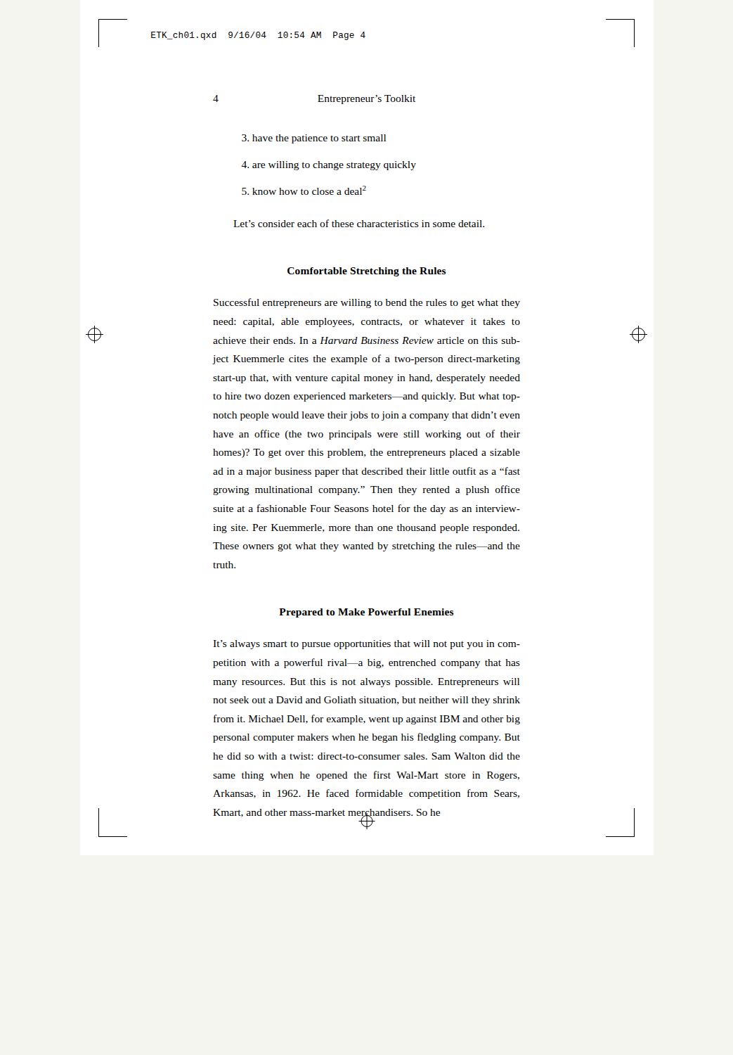ETK_ch01.qxd 9/16/04 10:54 AM Page 4
4 Entrepreneur’s Toolkit
3. have the patience to start small
4. are willing to change strategy quickly
5. know how to close a deal2
Let’s consider each of these characteristics in some detail.
Comfortable Stretching the Rules
Successful entrepreneurs are willing to bend the rules to get what they need: capital, able employees, contracts, or whatever it takes to achieve their ends. In a Harvard Business Review article on this subject Kuemmerle cites the example of a two-person direct-marketing start-up that, with venture capital money in hand, desperately needed to hire two dozen experienced marketers—and quickly. But what top-notch people would leave their jobs to join a company that didn’t even have an office (the two principals were still working out of their homes)? To get over this problem, the entrepreneurs placed a sizable ad in a major business paper that described their little outfit as a “fast growing multinational company.” Then they rented a plush office suite at a fashionable Four Seasons hotel for the day as an interviewing site. Per Kuemmerle, more than one thousand people responded. These owners got what they wanted by stretching the rules—and the truth.
Prepared to Make Powerful Enemies
It’s always smart to pursue opportunities that will not put you in competition with a powerful rival—a big, entrenched company that has many resources. But this is not always possible. Entrepreneurs will not seek out a David and Goliath situation, but neither will they shrink from it. Michael Dell, for example, went up against IBM and other big personal computer makers when he began his fledgling company. But he did so with a twist: direct-to-consumer sales. Sam Walton did the same thing when he opened the first Wal-Mart store in Rogers, Arkansas, in 1962. He faced formidable competition from Sears, Kmart, and other mass-market merchandisers. So he